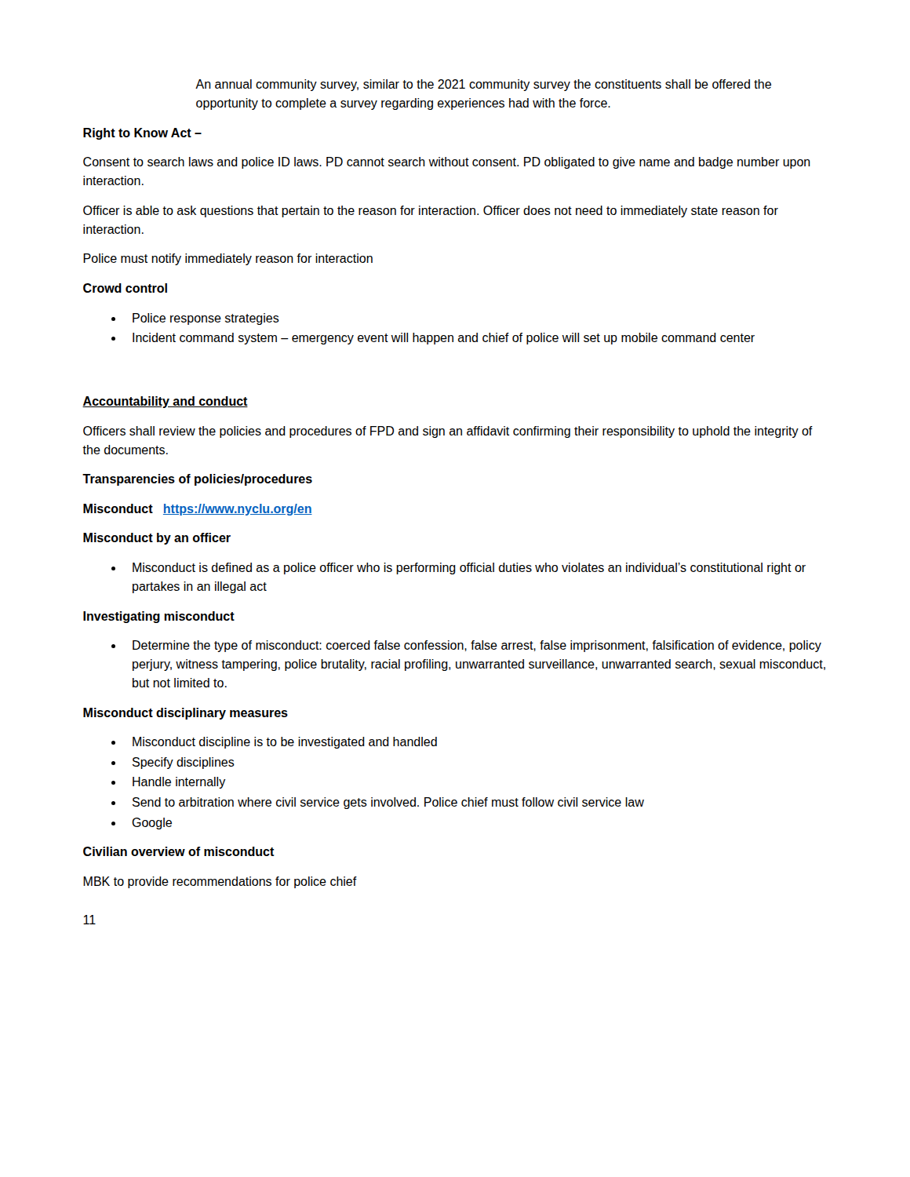An annual community survey, similar to the 2021 community survey the constituents shall be offered the opportunity to complete a survey regarding experiences had with the force.
Right to Know Act –
Consent to search laws and police ID laws. PD cannot search without consent. PD obligated to give name and badge number upon interaction.
Officer is able to ask questions that pertain to the reason for interaction. Officer does not need to immediately state reason for interaction.
Police must notify immediately reason for interaction
Crowd control
Police response strategies
Incident command system – emergency event will happen and chief of police will set up mobile command center
Accountability and conduct
Officers shall review the policies and procedures of FPD and sign an affidavit confirming their responsibility to uphold the integrity of the documents.
Transparencies of policies/procedures
Misconduct https://www.nyclu.org/en
Misconduct by an officer
Misconduct is defined as a police officer who is performing official duties who violates an individual’s constitutional right or partakes in an illegal act
Investigating misconduct
Determine the type of misconduct: coerced false confession, false arrest, false imprisonment, falsification of evidence, policy perjury, witness tampering, police brutality, racial profiling, unwarranted surveillance, unwarranted search, sexual misconduct, but not limited to.
Misconduct disciplinary measures
Misconduct discipline is to be investigated and handled
Specify disciplines
Handle internally
Send to arbitration where civil service gets involved. Police chief must follow civil service law
Google
Civilian overview of misconduct
MBK to provide recommendations for police chief
11